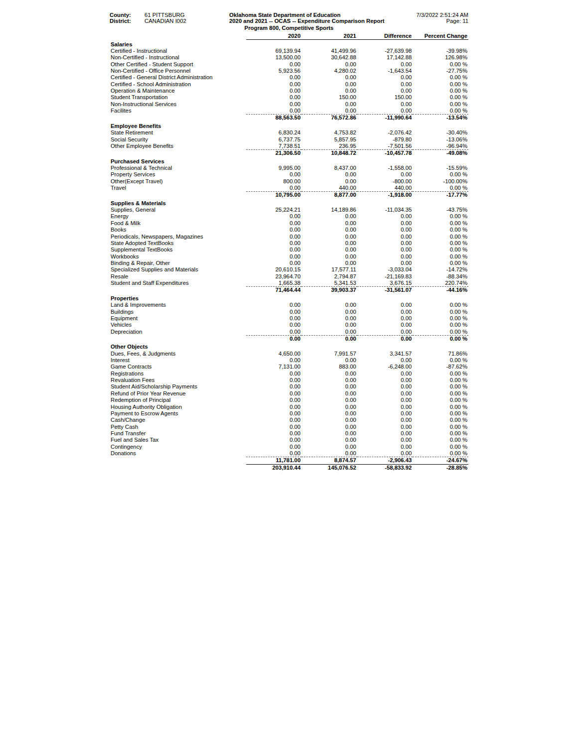| County: | 61 PITTSBURG | Oklahoma State Department of Education | 7/3/2022 2:51:24 AM |
| District: | CANADIAN I002 | 2020 and 2021 -- OCAS -- Expenditure Comparison Report | Page: 11 |
Program 800, Competitive Sports
| | 2020 | 2021 | Difference | Percent Change |
| --- | --- | --- | --- | --- |
| Salaries | | | | |
| Certified - Instructional | 69,139.94 | 41,499.96 | -27,639.98 | -39.98% |
| Non-Certified - Instructional | 13,500.00 | 30,642.88 | 17,142.88 | 126.98% |
| Other Certified - Student Support | 0.00 | 0.00 | 0.00 | 0.00 % |
| Non-Certified - Office Personnel | 5,923.56 | 4,280.02 | -1,643.54 | -27.75% |
| Certified - General District Administration | 0.00 | 0.00 | 0.00 | 0.00 % |
| Certified - School Administration | 0.00 | 0.00 | 0.00 | 0.00 % |
| Operation & Maintenance | 0.00 | 0.00 | 0.00 | 0.00 % |
| Student Transportation | 0.00 | 150.00 | 150.00 | 0.00 % |
| Non-Instructional Services | 0.00 | 0.00 | 0.00 | 0.00 % |
| Facilites | 0.00 | 0.00 | 0.00 | 0.00 % |
| | 88,563.50 | 76,572.86 | -11,990.64 | -13.54% |
| Employee Benefits | | | | |
| State Retirement | 6,830.24 | 4,753.82 | -2,076.42 | -30.40% |
| Social Security | 6,737.75 | 5,857.95 | -879.80 | -13.06% |
| Other Employee Benefits | 7,738.51 | 236.95 | -7,501.56 | -96.94% |
| | 21,306.50 | 10,848.72 | -10,457.78 | -49.08% |
| Purchased Services | | | | |
| Professional & Technical | 9,995.00 | 8,437.00 | -1,558.00 | -15.59% |
| Property Services | 0.00 | 0.00 | 0.00 | 0.00 % |
| Other(Except Travel) | 800.00 | 0.00 | -800.00 | -100.00% |
| Travel | 0.00 | 440.00 | 440.00 | 0.00 % |
| | 10,795.00 | 8,877.00 | -1,918.00 | -17.77% |
| Supplies & Materials | | | | |
| Supplies, General | 25,224.21 | 14,189.86 | -11,034.35 | -43.75% |
| Energy | 0.00 | 0.00 | 0.00 | 0.00 % |
| Food & Milk | 0.00 | 0.00 | 0.00 | 0.00 % |
| Books | 0.00 | 0.00 | 0.00 | 0.00 % |
| Periodicals, Newspapers, Magazines | 0.00 | 0.00 | 0.00 | 0.00 % |
| State Adopted TextBooks | 0.00 | 0.00 | 0.00 | 0.00 % |
| Supplemental TextBooks | 0.00 | 0.00 | 0.00 | 0.00 % |
| Workbooks | 0.00 | 0.00 | 0.00 | 0.00 % |
| Binding & Repair, Other | 0.00 | 0.00 | 0.00 | 0.00 % |
| Specialized Supplies and Materials | 20,610.15 | 17,577.11 | -3,033.04 | -14.72% |
| Resale | 23,964.70 | 2,794.87 | -21,169.83 | -88.34% |
| Student and Staff Expenditures | 1,665.38 | 5,341.53 | 3,676.15 | 220.74% |
| | 71,464.44 | 39,903.37 | -31,561.07 | -44.16% |
| Properties | | | | |
| Land & Improvements | 0.00 | 0.00 | 0.00 | 0.00 % |
| Buildings | 0.00 | 0.00 | 0.00 | 0.00 % |
| Equipment | 0.00 | 0.00 | 0.00 | 0.00 % |
| Vehicles | 0.00 | 0.00 | 0.00 | 0.00 % |
| Depreciation | 0.00 | 0.00 | 0.00 | 0.00 % |
| | 0.00 | 0.00 | 0.00 | 0.00 % |
| Other Objects | | | | |
| Dues, Fees, & Judgments | 4,650.00 | 7,991.57 | 3,341.57 | 71.86% |
| Interest | 0.00 | 0.00 | 0.00 | 0.00 % |
| Game Contracts | 7,131.00 | 883.00 | -6,248.00 | -87.62% |
| Registrations | 0.00 | 0.00 | 0.00 | 0.00 % |
| Revaluation Fees | 0.00 | 0.00 | 0.00 | 0.00 % |
| Student Aid/Scholarship Payments | 0.00 | 0.00 | 0.00 | 0.00 % |
| Refund of Prior Year Revenue | 0.00 | 0.00 | 0.00 | 0.00 % |
| Redemption of Principal | 0.00 | 0.00 | 0.00 | 0.00 % |
| Housing Authority Obligation | 0.00 | 0.00 | 0.00 | 0.00 % |
| Payment to Escrow Agents | 0.00 | 0.00 | 0.00 | 0.00 % |
| Cash/Change | 0.00 | 0.00 | 0.00 | 0.00 % |
| Petty Cash | 0.00 | 0.00 | 0.00 | 0.00 % |
| Fund Transfer | 0.00 | 0.00 | 0.00 | 0.00 % |
| Fuel and Sales Tax | 0.00 | 0.00 | 0.00 | 0.00 % |
| Contingency | 0.00 | 0.00 | 0.00 | 0.00 % |
| Donations | 0.00 | 0.00 | 0.00 | 0.00 % |
| | 11,781.00 | 8,874.57 | -2,906.43 | -24.67% |
| | 203,910.44 | 145,076.52 | -58,833.92 | -28.85% |